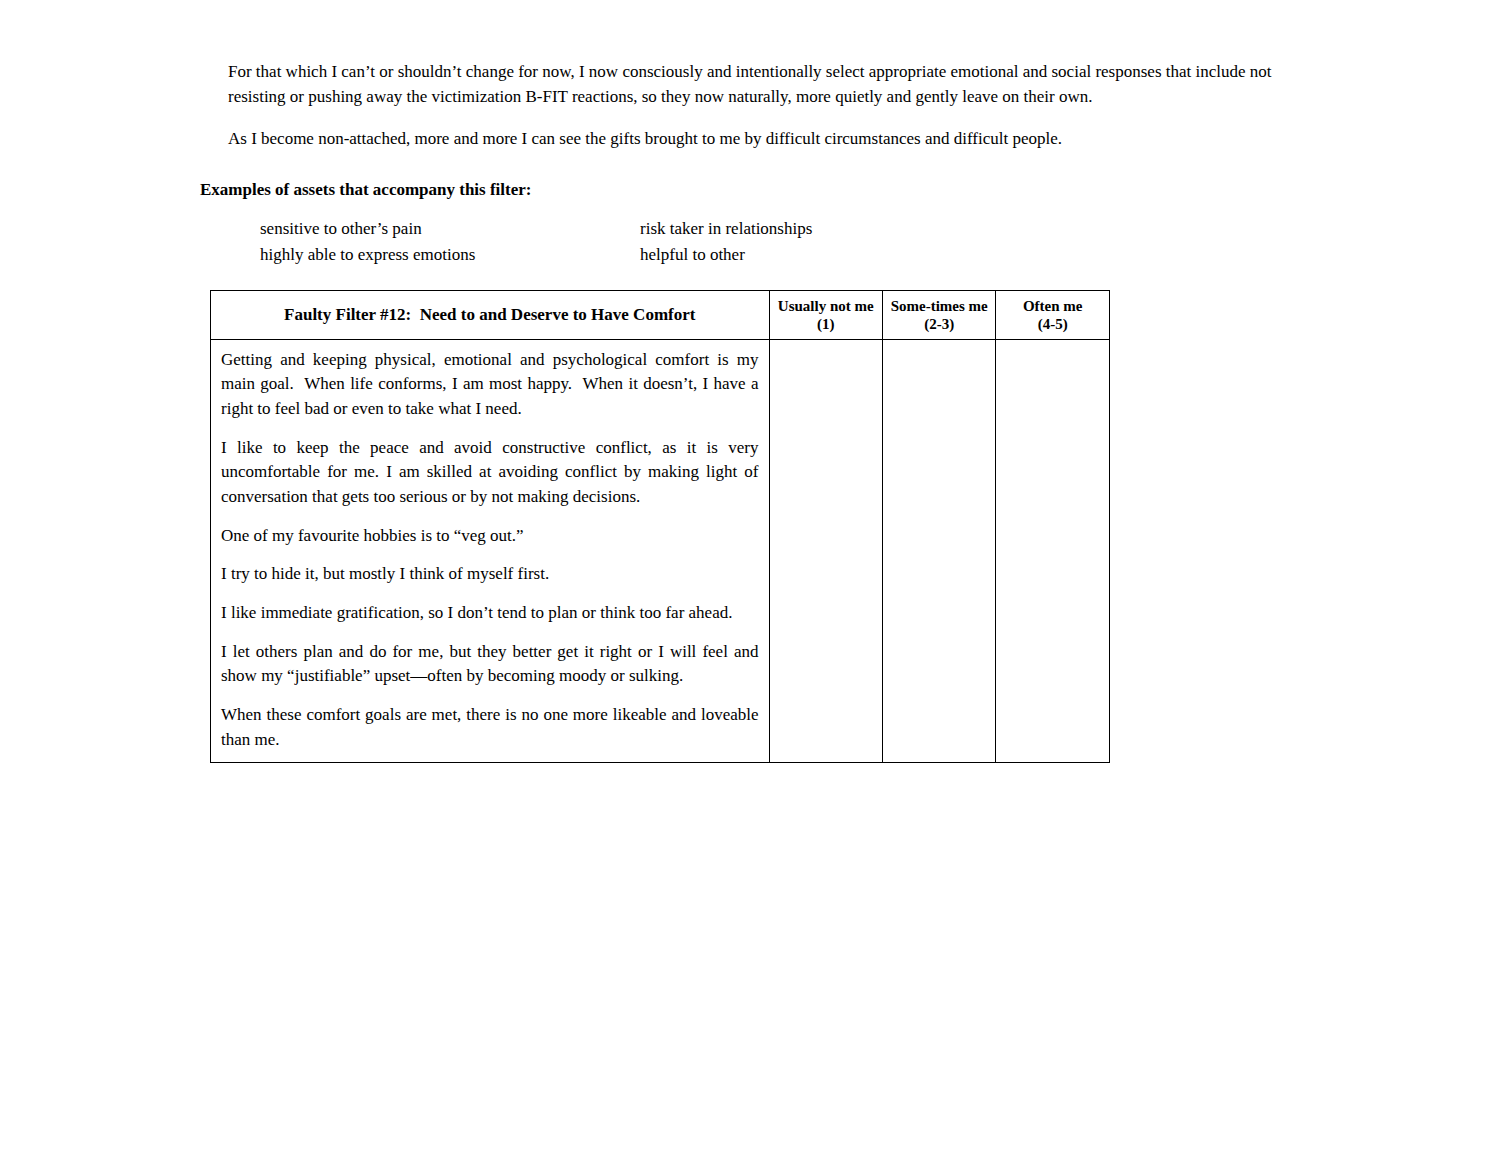For that which I can’t or shouldn’t change for now, I now consciously and intentionally select appropriate emotional and social responses that include not resisting or pushing away the victimization B-FIT reactions, so they now naturally, more quietly and gently leave on their own.
As I become non-attached, more and more I can see the gifts brought to me by difficult circumstances and difficult people.
Examples of assets that accompany this filter:
sensitive to other’s pain
risk taker in relationships
highly able to express emotions
helpful to other
| Faulty Filter #12: Need to and Deserve to Have Comfort | Usually not me (1) | Some-times me (2-3) | Often me (4-5) |
| --- | --- | --- | --- |
| Getting and keeping physical, emotional and psychological comfort is my main goal. When life conforms, I am most happy. When it doesn’t, I have a right to feel bad or even to take what I need. I like to keep the peace and avoid constructive conflict, as it is very uncomfortable for me. I am skilled at avoiding conflict by making light of conversation that gets too serious or by not making decisions. One of my favourite hobbies is to “veg out.” I try to hide it, but mostly I think of myself first. I like immediate gratification, so I don’t tend to plan or think too far ahead. I let others plan and do for me, but they better get it right or I will feel and show my “justifiable” upset—often by becoming moody or sulking. When these comfort goals are met, there is no one more likeable and loveable than me. | | | |